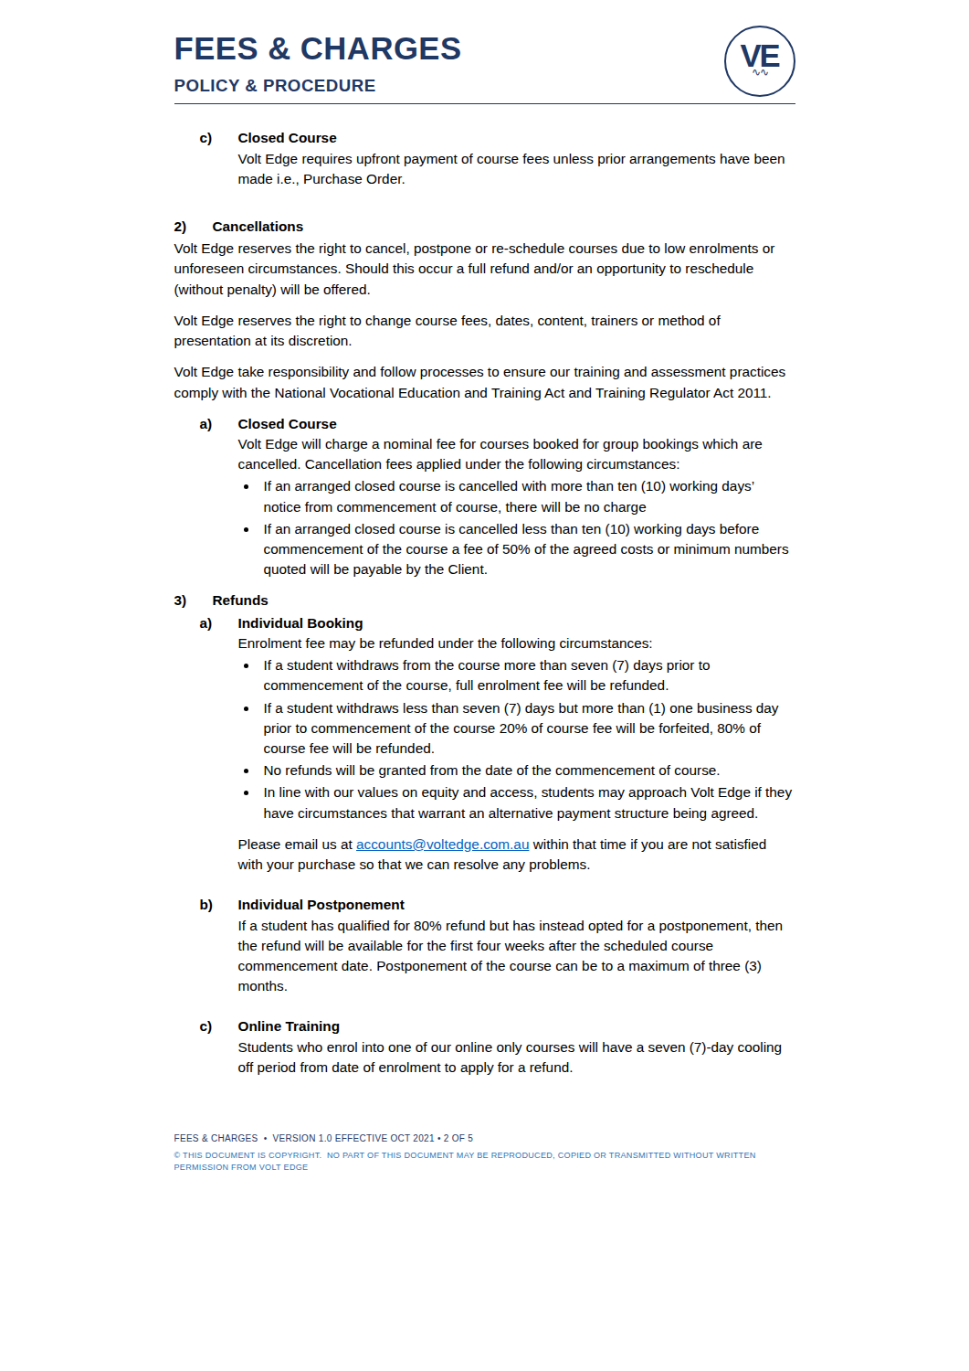FEES & CHARGES
POLICY & PROCEDURE
VE ∿∿
c)
Closed Course
Volt Edge requires upfront payment of course fees unless prior arrangements have been made i.e., Purchase Order.
2)
Cancellations
Volt Edge reserves the right to cancel, postpone or re-schedule courses due to low enrolments or unforeseen circumstances. Should this occur a full refund and/or an opportunity to reschedule (without penalty) will be offered.
Volt Edge reserves the right to change course fees, dates, content, trainers or method of presentation at its discretion.
Volt Edge take responsibility and follow processes to ensure our training and assessment practices comply with the National Vocational Education and Training Act and Training Regulator Act 2011.
a)
Closed Course
Volt Edge will charge a nominal fee for courses booked for group bookings which are cancelled. Cancellation fees applied under the following circumstances:
If an arranged closed course is cancelled with more than ten (10) working days’ notice from commencement of course, there will be no charge
If an arranged closed course is cancelled less than ten (10) working days before commencement of the course a fee of 50% of the agreed costs or minimum numbers quoted will be payable by the Client.
3)
Refunds
a)
Individual Booking
Enrolment fee may be refunded under the following circumstances:
If a student withdraws from the course more than seven (7) days prior to commencement of the course, full enrolment fee will be refunded.
If a student withdraws less than seven (7) days but more than (1) one business day prior to commencement of the course 20% of course fee will be forfeited, 80% of course fee will be refunded.
No refunds will be granted from the date of the commencement of course.
In line with our values on equity and access, students may approach Volt Edge if they have circumstances that warrant an alternative payment structure being agreed.
Please email us at accounts@voltedge.com.au within that time if you are not satisfied with your purchase so that we can resolve any problems.
b)
Individual Postponement
If a student has qualified for 80% refund but has instead opted for a postponement, then the refund will be available for the first four weeks after the scheduled course commencement date. Postponement of the course can be to a maximum of three (3) months.
c)
Online Training
Students who enrol into one of our online only courses will have a seven (7)-day cooling off period from date of enrolment to apply for a refund.
FEES & CHARGES • VERSION 1.0 EFFECTIVE OCT 2021 • 2 OF 5
© THIS DOCUMENT IS COPYRIGHT. NO PART OF THIS DOCUMENT MAY BE REPRODUCED, COPIED OR TRANSMITTED WITHOUT WRITTEN PERMISSION FROM VOLT EDGE